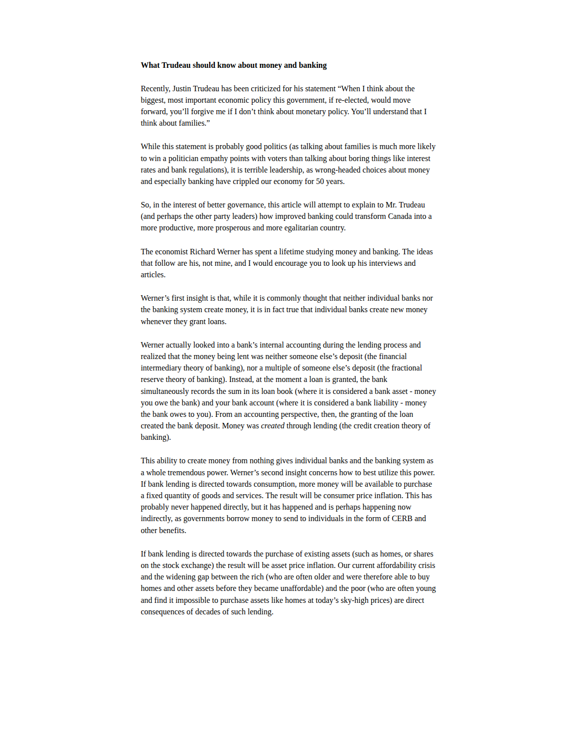What Trudeau should know about money and banking
Recently, Justin Trudeau has been criticized for his statement “When I think about the biggest, most important economic policy this government, if re-elected, would move forward, you’ll forgive me if I don’t think about monetary policy. You’ll understand that I think about families.”
While this statement is probably good politics (as talking about families is much more likely to win a politician empathy points with voters than talking about boring things like interest rates and bank regulations), it is terrible leadership, as wrong-headed choices about money and especially banking have crippled our economy for 50 years.
So, in the interest of better governance, this article will attempt to explain to Mr. Trudeau (and perhaps the other party leaders) how improved banking could transform Canada into a more productive, more prosperous and more egalitarian country.
The economist Richard Werner has spent a lifetime studying money and banking. The ideas that follow are his, not mine, and I would encourage you to look up his interviews and articles.
Werner’s first insight is that, while it is commonly thought that neither individual banks nor the banking system create money, it is in fact true that individual banks create new money whenever they grant loans.
Werner actually looked into a bank’s internal accounting during the lending process and realized that the money being lent was neither someone else’s deposit (the financial intermediary theory of banking), nor a multiple of someone else’s deposit (the fractional reserve theory of banking). Instead, at the moment a loan is granted, the bank simultaneously records the sum in its loan book (where it is considered a bank asset - money you owe the bank) and your bank account (where it is considered a bank liability - money the bank owes to you). From an accounting perspective, then, the granting of the loan created the bank deposit. Money was created through lending (the credit creation theory of banking).
This ability to create money from nothing gives individual banks and the banking system as a whole tremendous power. Werner’s second insight concerns how to best utilize this power. If bank lending is directed towards consumption, more money will be available to purchase a fixed quantity of goods and services. The result will be consumer price inflation. This has probably never happened directly, but it has happened and is perhaps happening now indirectly, as governments borrow money to send to individuals in the form of CERB and other benefits.
If bank lending is directed towards the purchase of existing assets (such as homes, or shares on the stock exchange) the result will be asset price inflation. Our current affordability crisis and the widening gap between the rich (who are often older and were therefore able to buy homes and other assets before they became unaffordable) and the poor (who are often young and find it impossible to purchase assets like homes at today’s sky-high prices) are direct consequences of decades of such lending.